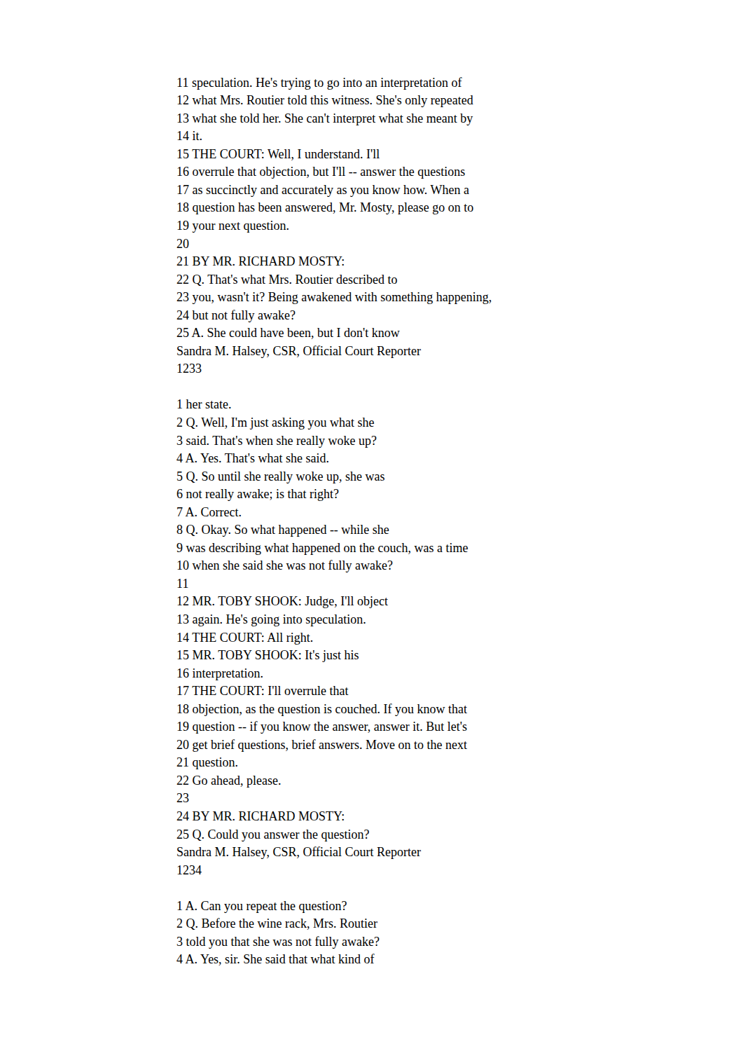11 speculation. He's trying to go into an interpretation of
12 what Mrs. Routier told this witness. She's only repeated
13 what she told her. She can't interpret what she meant by
14 it.
15 THE COURT: Well, I understand. I'll
16 overrule that objection, but I'll -- answer the questions
17 as succinctly and accurately as you know how. When a
18 question has been answered, Mr. Mosty, please go on to
19 your next question.
20
21 BY MR. RICHARD MOSTY:
22 Q. That's what Mrs. Routier described to
23 you, wasn't it? Being awakened with something happening,
24 but not fully awake?
25 A. She could have been, but I don't know
Sandra M. Halsey, CSR, Official Court Reporter
1233
1 her state.
2 Q. Well, I'm just asking you what she
3 said. That's when she really woke up?
4 A. Yes. That's what she said.
5 Q. So until she really woke up, she was
6 not really awake; is that right?
7 A. Correct.
8 Q. Okay. So what happened -- while she
9 was describing what happened on the couch, was a time
10 when she said she was not fully awake?
11
12 MR. TOBY SHOOK: Judge, I'll object
13 again. He's going into speculation.
14 THE COURT: All right.
15 MR. TOBY SHOOK: It's just his
16 interpretation.
17 THE COURT: I'll overrule that
18 objection, as the question is couched. If you know that
19 question -- if you know the answer, answer it. But let's
20 get brief questions, brief answers. Move on to the next
21 question.
22 Go ahead, please.
23
24 BY MR. RICHARD MOSTY:
25 Q. Could you answer the question?
Sandra M. Halsey, CSR, Official Court Reporter
1234
1 A. Can you repeat the question?
2 Q. Before the wine rack, Mrs. Routier
3 told you that she was not fully awake?
4 A. Yes, sir. She said that what kind of